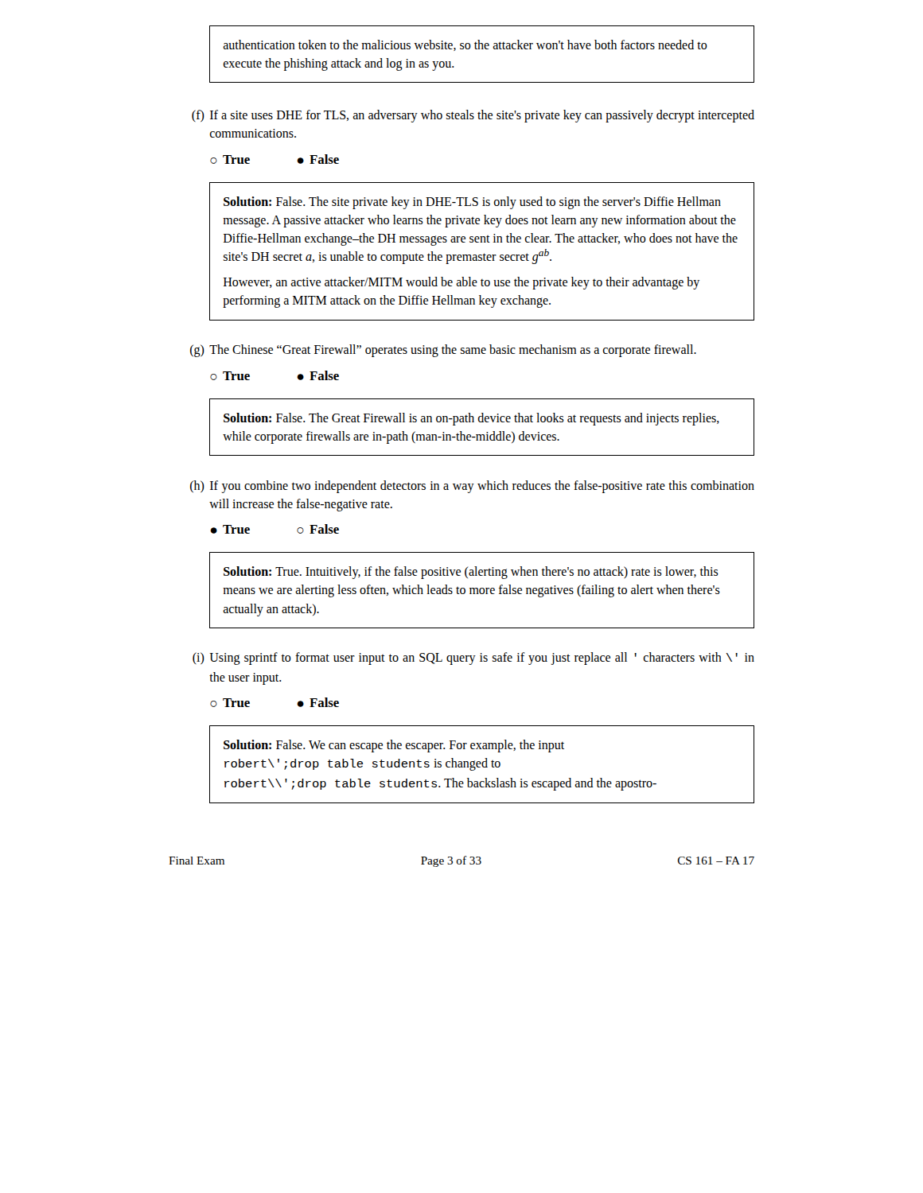authentication token to the malicious website, so the attacker won't have both factors needed to execute the phishing attack and log in as you.
(f)
If a site uses DHE for TLS, an adversary who steals the site's private key can passively decrypt intercepted communications.
True False
Solution: False. The site private key in DHE-TLS is only used to sign the server's Diffie Hellman message. A passive attacker who learns the private key does not learn any new information about the Diffie-Hellman exchange–the DH messages are sent in the clear. The attacker, who does not have the site's DH secret a, is unable to compute the premaster secret gab.
However, an active attacker/MITM would be able to use the private key to their advantage by performing a MITM attack on the Diffie Hellman key exchange.
(g)
The Chinese “Great Firewall” operates using the same basic mechanism as a corporate firewall.
True False
Solution: False. The Great Firewall is an on-path device that looks at requests and injects replies, while corporate firewalls are in-path (man-in-the-middle) devices.
(h)
If you combine two independent detectors in a way which reduces the false-positive rate this combination will increase the false-negative rate.
True False
Solution: True. Intuitively, if the false positive (alerting when there's no attack) rate is lower, this means we are alerting less often, which leads to more false negatives (failing to alert when there's actually an attack).
(i)
Using sprintf to format user input to an SQL query is safe if you just replace all ' characters with \' in the user input.
True False
Solution: False. We can escape the escaper. For example, the input
robert\';drop table students is changed to
robert\\';drop table students. The backslash is escaped and the apostro-
Final Exam Page 3 of 33 CS 161 – FA 17